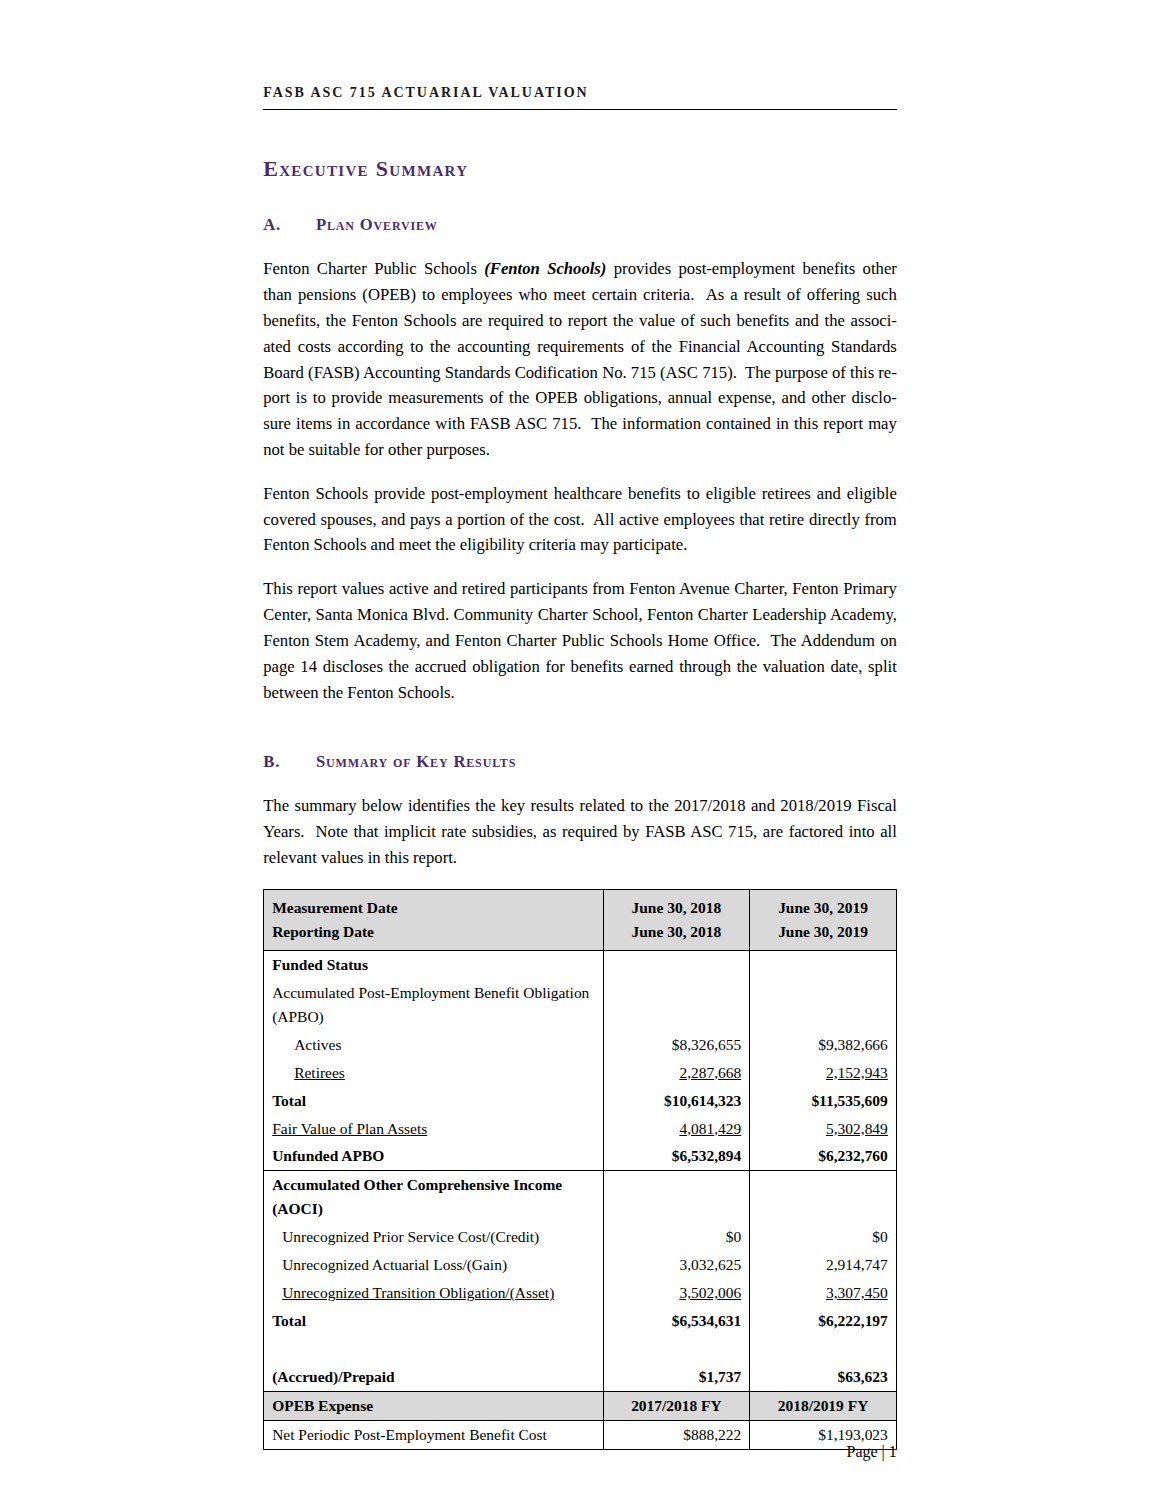FASB ASC 715 Actuarial Valuation
Executive Summary
A. Plan Overview
Fenton Charter Public Schools (Fenton Schools) provides post-employment benefits other than pensions (OPEB) to employees who meet certain criteria. As a result of offering such benefits, the Fenton Schools are required to report the value of such benefits and the associated costs according to the accounting requirements of the Financial Accounting Standards Board (FASB) Accounting Standards Codification No. 715 (ASC 715). The purpose of this report is to provide measurements of the OPEB obligations, annual expense, and other disclosure items in accordance with FASB ASC 715. The information contained in this report may not be suitable for other purposes.
Fenton Schools provide post-employment healthcare benefits to eligible retirees and eligible covered spouses, and pays a portion of the cost. All active employees that retire directly from Fenton Schools and meet the eligibility criteria may participate.
This report values active and retired participants from Fenton Avenue Charter, Fenton Primary Center, Santa Monica Blvd. Community Charter School, Fenton Charter Leadership Academy, Fenton Stem Academy, and Fenton Charter Public Schools Home Office. The Addendum on page 14 discloses the accrued obligation for benefits earned through the valuation date, split between the Fenton Schools.
B. Summary of Key Results
The summary below identifies the key results related to the 2017/2018 and 2018/2019 Fiscal Years. Note that implicit rate subsidies, as required by FASB ASC 715, are factored into all relevant values in this report.
| Measurement Date Reporting Date | June 30, 2018 June 30, 2018 | June 30, 2019 June 30, 2019 |
| --- | --- | --- |
| Funded Status | | |
| Accumulated Post-Employment Benefit Obligation (APBO) | | |
| Actives | $8,326,655 | $9,382,666 |
| Retirees | 2,287,668 | 2,152,943 |
| Total | $10,614,323 | $11,535,609 |
| Fair Value of Plan Assets | 4,081,429 | 5,302,849 |
| Unfunded APBO | $6,532,894 | $6,232,760 |
| Accumulated Other Comprehensive Income (AOCI) | | |
| Unrecognized Prior Service Cost/(Credit) | $0 | $0 |
| Unrecognized Actuarial Loss/(Gain) | 3,032,625 | 2,914,747 |
| Unrecognized Transition Obligation/(Asset) | 3,502,006 | 3,307,450 |
| Total | $6,534,631 | $6,222,197 |
| (Accrued)/Prepaid | $1,737 | $63,623 |
| OPEB Expense | 2017/2018 FY | 2018/2019 FY |
| Net Periodic Post-Employment Benefit Cost | $888,222 | $1,193,023 |
Page | 1